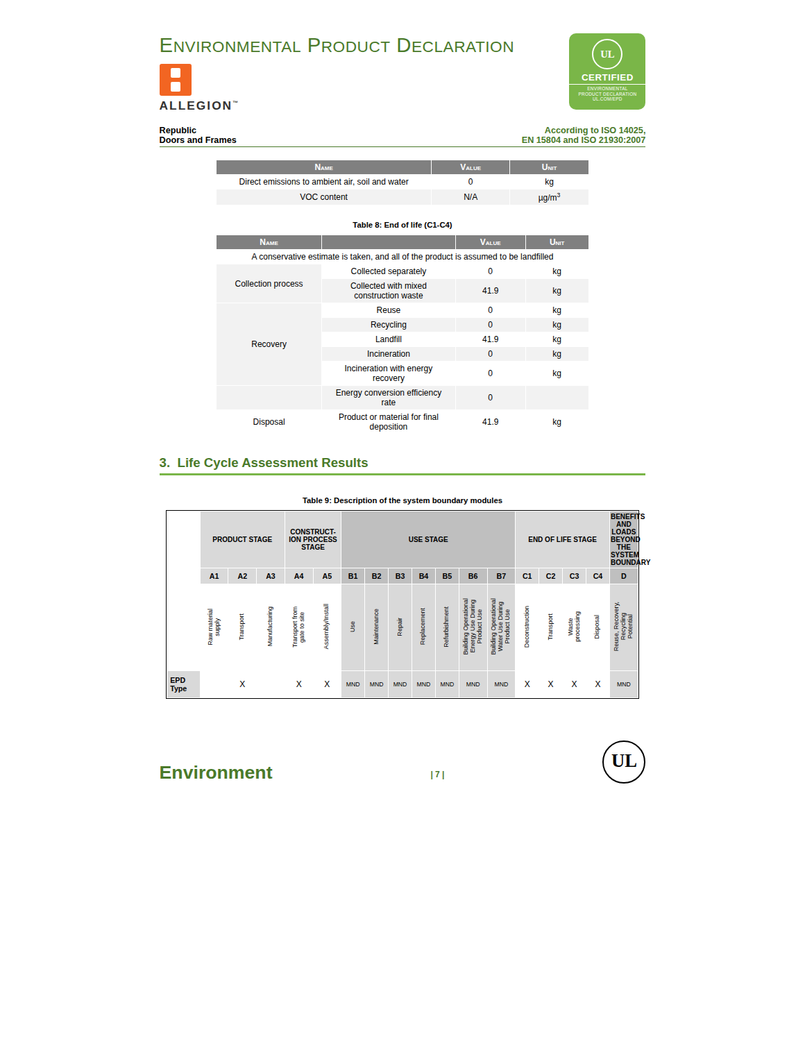ENVIRONMENTAL PRODUCT DECLARATION
ALLEGION™
UL
CERTIFIED
ENVIRONMENTAL
PRODUCT DECLARATION
UL.COM/EPD
Republic
Doors and Frames
According to ISO 14025,
EN 15804 and ISO 21930:2007
| Name | Value | Unit |
| --- | --- | --- |
| Direct emissions to ambient air, soil and water | 0 | kg |
| VOC content | N/A | µg/m 3 |
Table 8: End of life (C1-C4)
| Name | | Value | Unit |
| --- | --- | --- | --- |
| A conservative estimate is taken, and all of the product is assumed to be landfilled |
| Collection process | Collected separately | 0 | kg |
| Collected with mixed construction waste | 41.9 | kg |
| Recovery | Reuse | 0 | kg |
| Recycling | 0 | kg |
| Landfill | 41.9 | kg |
| Incineration | 0 | kg |
| Incineration with energy recovery | 0 | kg |
| | Energy conversion efficiency rate | 0 | |
| Disposal | Product or material for final deposition | 41.9 | kg |
3. Life Cycle Assessment Results
Table 9: Description of the system boundary modules
| | PRODUCT STAGE | CONSTRUCT- ION PROCESS STAGE | USE STAGE | END OF LIFE STAGE | BENEFITS AND LOADS BEYOND THE SYSTEM BOUNDARY |
| | A1 | A2 | A3 | A4 | A5 | B1 | B2 | B3 | B4 | B5 | B6 | B7 | C1 | C2 | C3 | C4 | D |
| | Raw material supply | Transport | Manufacturing | Transport from gate to site | Assembly/Install | Use | Maintenance | Repair | Replacement | Refurbishment | Building Operational Energy Use During Product Use | Building Operational Water Use During Product Use | Deconstruction | Transport | Waste processing | Disposal | Reuse, Recovery, Recycling Potential |
| EPD Type | X | X | X | MND | MND | MND | MND | MND | MND | MND | X | X | X | X | MND |
Environment
| 7 |
UL